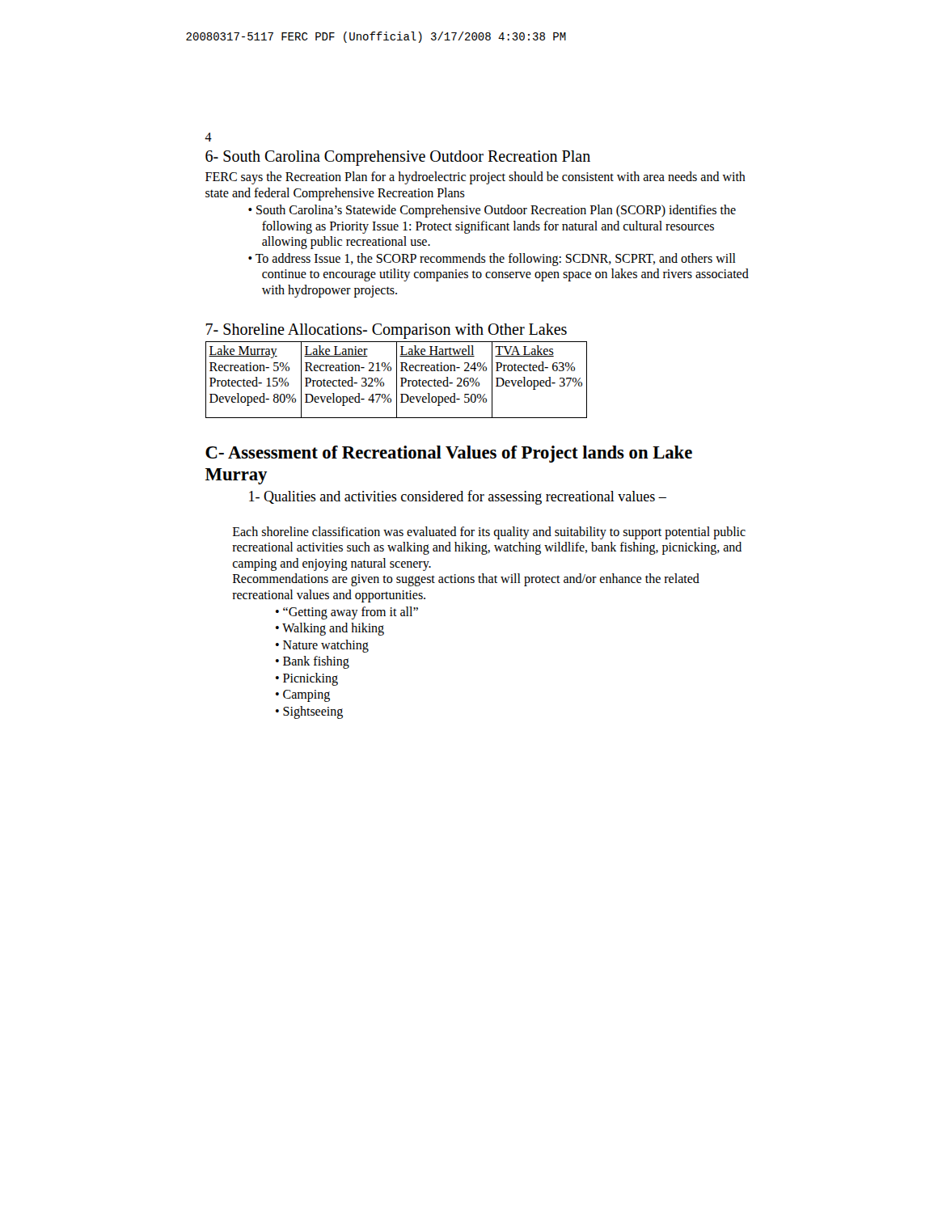20080317-5117 FERC PDF (Unofficial) 3/17/2008 4:30:38 PM
4
6- South Carolina Comprehensive Outdoor Recreation Plan
FERC says the Recreation Plan for a hydroelectric project should be consistent with area needs and with state and federal Comprehensive Recreation Plans
• South Carolina’s Statewide Comprehensive Outdoor Recreation Plan (SCORP) identifies the following as Priority Issue 1: Protect significant lands for natural and cultural resources allowing public recreational use.
• To address Issue 1, the SCORP recommends the following: SCDNR, SCPRT, and others will continue to encourage utility companies to conserve open space on lakes and rivers associated with hydropower projects.
7- Shoreline Allocations- Comparison with Other Lakes
| Lake Murray Recreation- 5% Protected- 15% Developed- 80% | Lake Lanier Recreation- 21% Protected- 32% Developed- 47% | Lake Hartwell Recreation- 24% Protected- 26% Developed- 50% | TVA Lakes Protected- 63% Developed- 37% |
C- Assessment of Recreational Values of Project lands on Lake Murray
1- Qualities and activities considered for assessing recreational values –
Each shoreline classification was evaluated for its quality and suitability to support potential public recreational activities such as walking and hiking, watching wildlife, bank fishing, picnicking, and camping and enjoying natural scenery.
Recommendations are given to suggest actions that will protect and/or enhance the related recreational values and opportunities.
• “Getting away from it all”
• Walking and hiking
• Nature watching
• Bank fishing
• Picnicking
• Camping
• Sightseeing